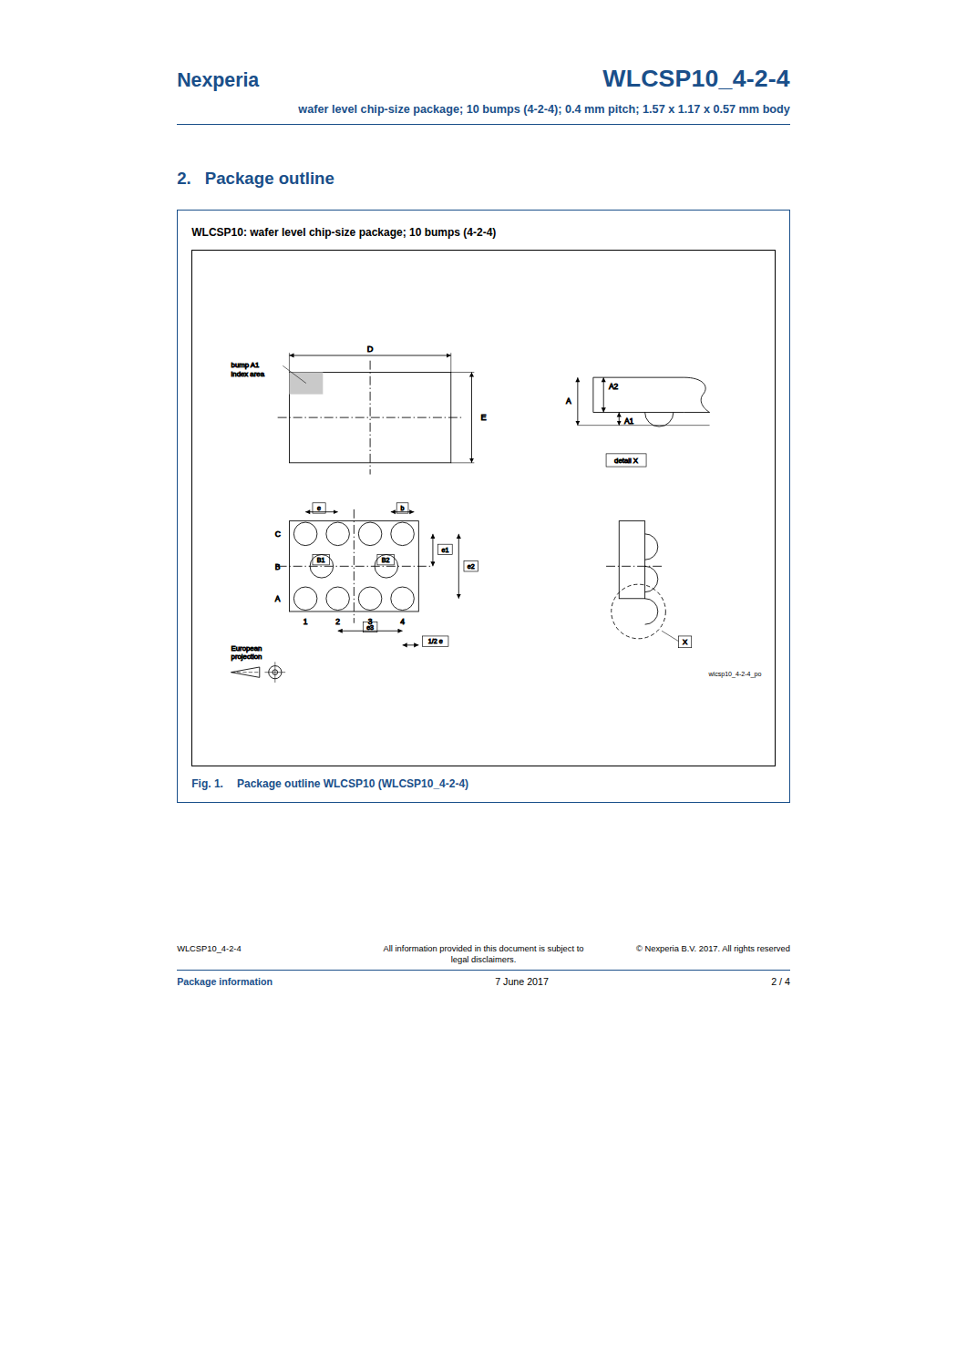Nexperia
WLCSP10_4-2-4
wafer level chip-size package; 10 bumps (4-2-4); 0.4 mm pitch; 1.57 x 1.17 x 0.57 mm body
2. Package outline
WLCSP10: wafer level chip-size package; 10 bumps (4-2-4)
D E bump A1 index area A A2 A1 detail X C B A 1 2 3 4 B1 B2 e b e1 e2 e3 1/2 e X European projection wlcsp10_4-2-4_po
Fig. 1. Package outline WLCSP10 (WLCSP10_4-2-4)
WLCSP10_4-2-4
All information provided in this document is subject to legal disclaimers.
© Nexperia B.V. 2017. All rights reserved
Package information
7 June 2017
2 / 4